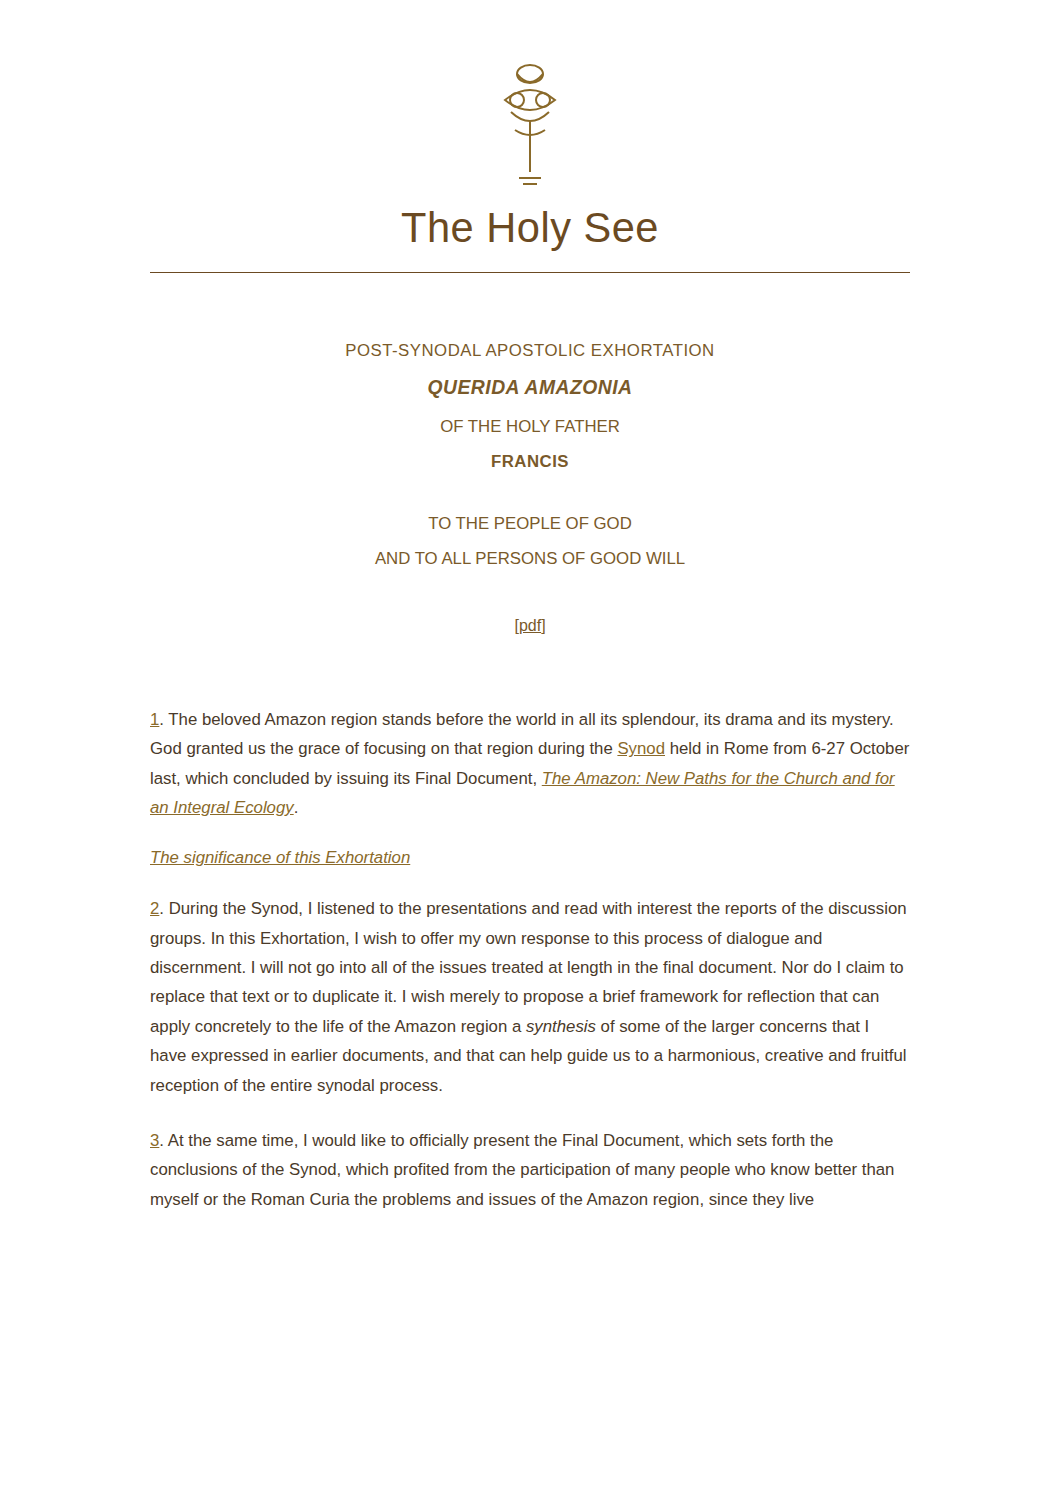The Holy See
POST-SYNODAL APOSTOLIC EXHORTATION
QUERIDA AMAZONIA
OF THE HOLY FATHER
FRANCIS
TO THE PEOPLE OF GOD
AND TO ALL PERSONS OF GOOD WILL
[pdf]
1. The beloved Amazon region stands before the world in all its splendour, its drama and its mystery. God granted us the grace of focusing on that region during the Synod held in Rome from 6-27 October last, which concluded by issuing its Final Document, The Amazon: New Paths for the Church and for an Integral Ecology.
The significance of this Exhortation
2. During the Synod, I listened to the presentations and read with interest the reports of the discussion groups. In this Exhortation, I wish to offer my own response to this process of dialogue and discernment. I will not go into all of the issues treated at length in the final document. Nor do I claim to replace that text or to duplicate it. I wish merely to propose a brief framework for reflection that can apply concretely to the life of the Amazon region a synthesis of some of the larger concerns that I have expressed in earlier documents, and that can help guide us to a harmonious, creative and fruitful reception of the entire synodal process.
3. At the same time, I would like to officially present the Final Document, which sets forth the conclusions of the Synod, which profited from the participation of many people who know better than myself or the Roman Curia the problems and issues of the Amazon region, since they live